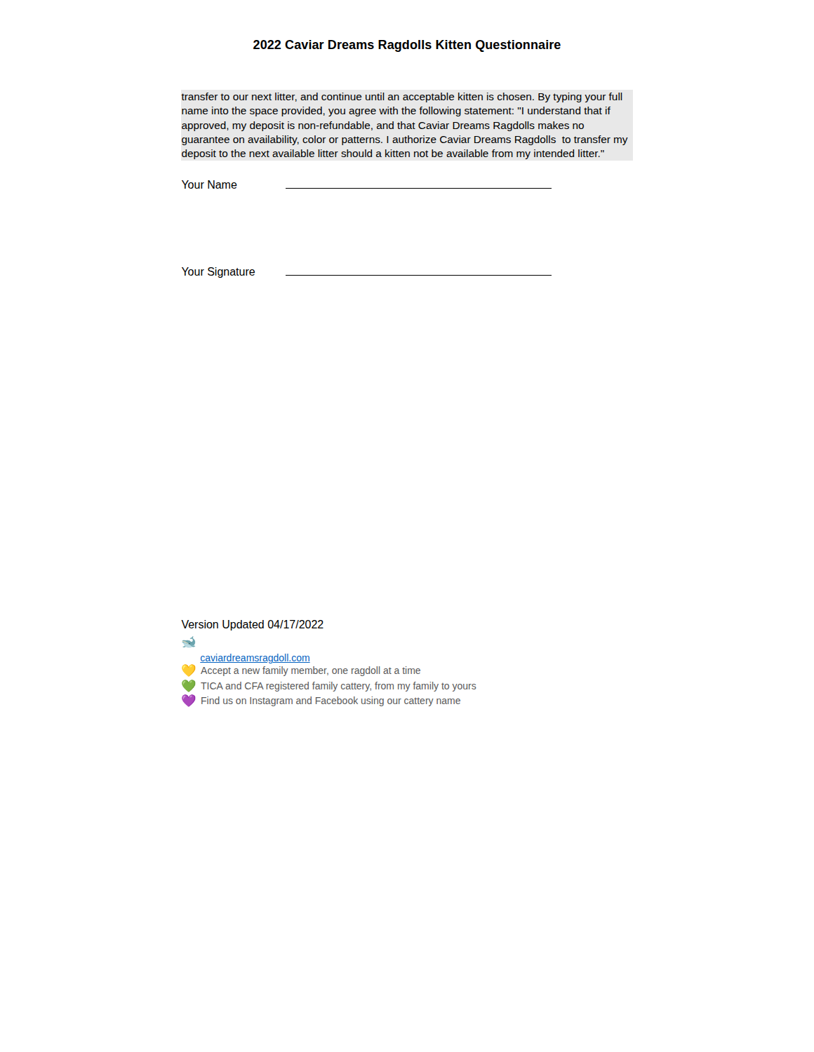2022 Caviar Dreams Ragdolls Kitten Questionnaire
transfer to our next litter, and continue until an acceptable kitten is chosen. By typing your full name into the space provided, you agree with the following statement: "I understand that if approved, my deposit is non-refundable, and that Caviar Dreams Ragdolls makes no guarantee on availability, color or patterns. I authorize Caviar Dreams Ragdolls to transfer my deposit to the next available litter should a kitten not be available from my intended litter."
Your Name
Your Signature
Version Updated 04/17/2022
🐋
caviardreamsragdoll.com
💛Accept a new family member, one ragdoll at a time
💚TICA and CFA registered family cattery, from my family to yours
💜Find us on Instagram and Facebook using our cattery name